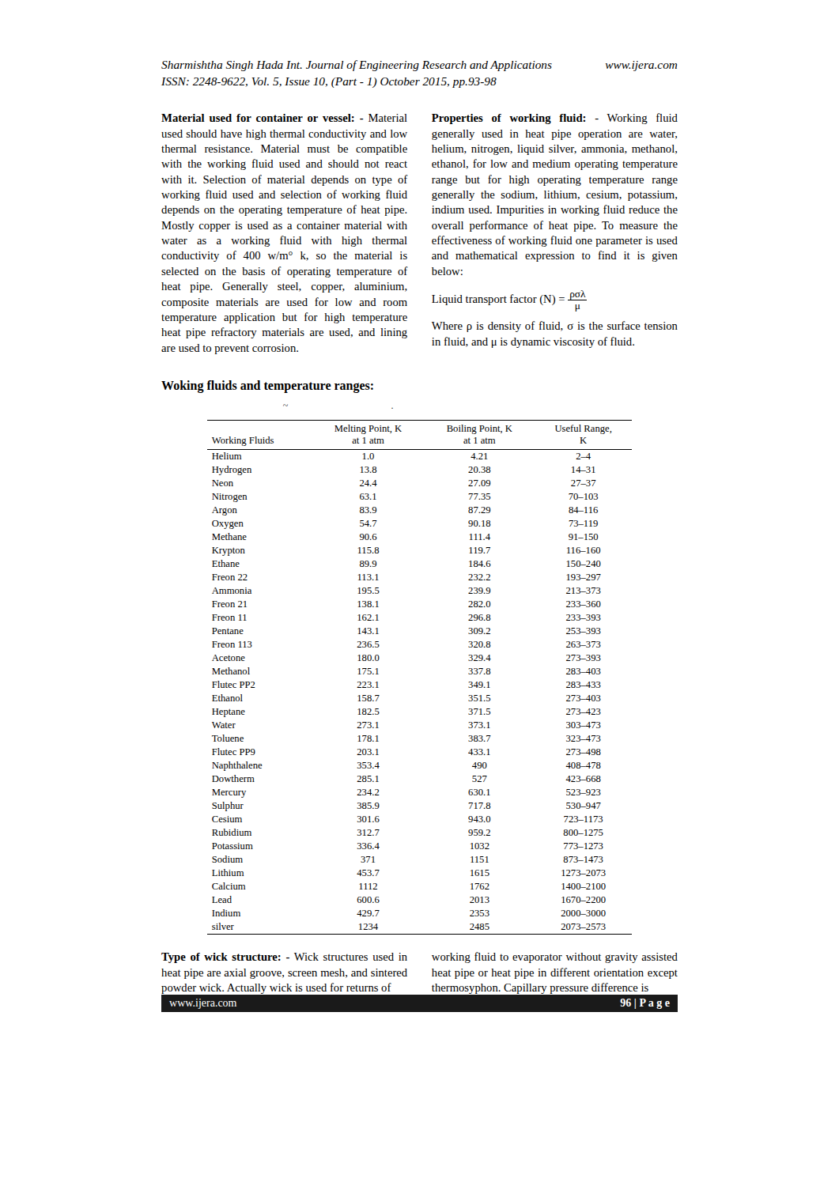www.ijera.com Sharmishtha Singh Hada Int. Journal of Engineering Research and Applications
ISSN: 2248-9622, Vol. 5, Issue 10, (Part - 1) October 2015, pp.93-98
Material used for container or vessel: - Material used should have high thermal conductivity and low thermal resistance. Material must be compatible with the working fluid used and should not react with it. Selection of material depends on type of working fluid used and selection of working fluid depends on the operating temperature of heat pipe. Mostly copper is used as a container material with water as a working fluid with high thermal conductivity of 400 w/m° k, so the material is selected on the basis of operating temperature of heat pipe. Generally steel, copper, aluminium, composite materials are used for low and room temperature application but for high temperature heat pipe refractory materials are used, and lining are used to prevent corrosion.
Properties of working fluid: - Working fluid generally used in heat pipe operation are water, helium, nitrogen, liquid silver, ammonia, methanol, ethanol, for low and medium operating temperature range but for high operating temperature range generally the sodium, lithium, cesium, potassium, indium used. Impurities in working fluid reduce the overall performance of heat pipe. To measure the effectiveness of working fluid one parameter is used and mathematical expression to find it is given below:
Liquid transport factor (N) = ρσλ μ
Where ρ is density of fluid, σ is the surface tension in fluid, and μ is dynamic viscosity of fluid.
Woking fluids and temperature ranges:
~ .
| Working Fluids | Melting Point, K at 1 atm | Boiling Point, K at 1 atm | Useful Range, K |
| --- | --- | --- | --- |
| Helium | 1.0 | 4.21 | 2–4 |
| Hydrogen | 13.8 | 20.38 | 14–31 |
| Neon | 24.4 | 27.09 | 27–37 |
| Nitrogen | 63.1 | 77.35 | 70–103 |
| Argon | 83.9 | 87.29 | 84–116 |
| Oxygen | 54.7 | 90.18 | 73–119 |
| Methane | 90.6 | 111.4 | 91–150 |
| Krypton | 115.8 | 119.7 | 116–160 |
| Ethane | 89.9 | 184.6 | 150–240 |
| Freon 22 | 113.1 | 232.2 | 193–297 |
| Ammonia | 195.5 | 239.9 | 213–373 |
| Freon 21 | 138.1 | 282.0 | 233–360 |
| Freon 11 | 162.1 | 296.8 | 233–393 |
| Pentane | 143.1 | 309.2 | 253–393 |
| Freon 113 | 236.5 | 320.8 | 263–373 |
| Acetone | 180.0 | 329.4 | 273–393 |
| Methanol | 175.1 | 337.8 | 283–403 |
| Flutec PP2 | 223.1 | 349.1 | 283–433 |
| Ethanol | 158.7 | 351.5 | 273–403 |
| Heptane | 182.5 | 371.5 | 273–423 |
| Water | 273.1 | 373.1 | 303–473 |
| Toluene | 178.1 | 383.7 | 323–473 |
| Flutec PP9 | 203.1 | 433.1 | 273–498 |
| Naphthalene | 353.4 | 490 | 408–478 |
| Dowtherm | 285.1 | 527 | 423–668 |
| Mercury | 234.2 | 630.1 | 523–923 |
| Sulphur | 385.9 | 717.8 | 530–947 |
| Cesium | 301.6 | 943.0 | 723–1173 |
| Rubidium | 312.7 | 959.2 | 800–1275 |
| Potassium | 336.4 | 1032 | 773–1273 |
| Sodium | 371 | 1151 | 873–1473 |
| Lithium | 453.7 | 1615 | 1273–2073 |
| Calcium | 1112 | 1762 | 1400–2100 |
| Lead | 600.6 | 2013 | 1670–2200 |
| Indium | 429.7 | 2353 | 2000–3000 |
| silver | 1234 | 2485 | 2073–2573 |
Type of wick structure: - Wick structures used in heat pipe are axial groove, screen mesh, and sintered powder wick. Actually wick is used for returns of
working fluid to evaporator without gravity assisted heat pipe or heat pipe in different orientation except thermosyphon. Capillary pressure difference is
www.ijera.com 96 | P a g e